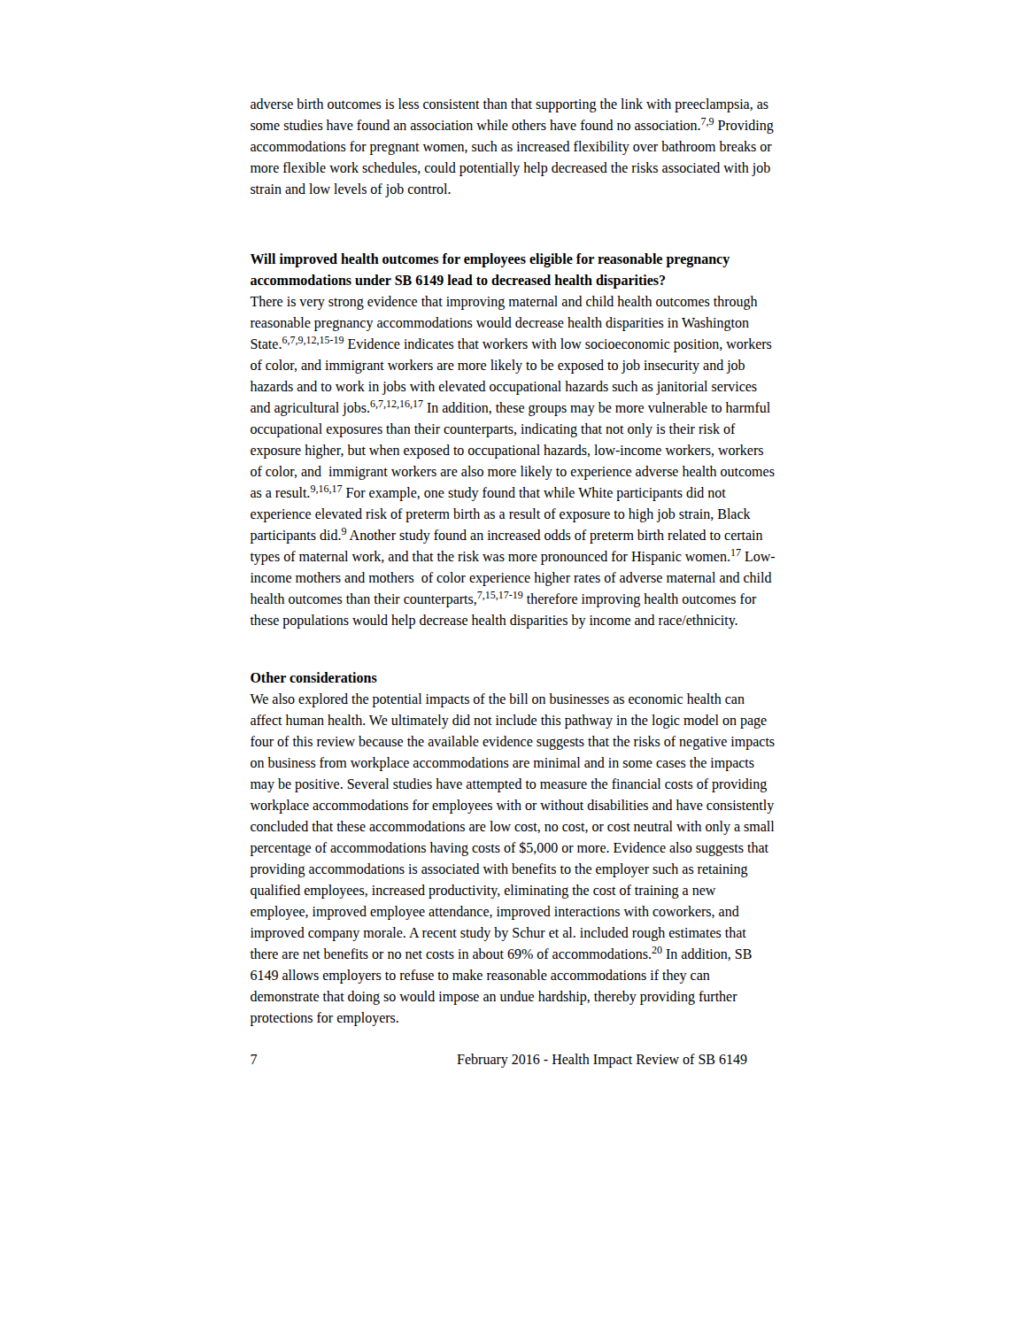adverse birth outcomes is less consistent than that supporting the link with preeclampsia, as some studies have found an association while others have found no association.7,9 Providing accommodations for pregnant women, such as increased flexibility over bathroom breaks or more flexible work schedules, could potentially help decreased the risks associated with job strain and low levels of job control.
Will improved health outcomes for employees eligible for reasonable pregnancy accommodations under SB 6149 lead to decreased health disparities?
There is very strong evidence that improving maternal and child health outcomes through reasonable pregnancy accommodations would decrease health disparities in Washington State.6,7,9,12,15-19 Evidence indicates that workers with low socioeconomic position, workers of color, and immigrant workers are more likely to be exposed to job insecurity and job hazards and to work in jobs with elevated occupational hazards such as janitorial services and agricultural jobs.6,7,12,16,17 In addition, these groups may be more vulnerable to harmful occupational exposures than their counterparts, indicating that not only is their risk of exposure higher, but when exposed to occupational hazards, low-income workers, workers of color, and immigrant workers are also more likely to experience adverse health outcomes as a result.9,16,17 For example, one study found that while White participants did not experience elevated risk of preterm birth as a result of exposure to high job strain, Black participants did.9 Another study found an increased odds of preterm birth related to certain types of maternal work, and that the risk was more pronounced for Hispanic women.17 Low-income mothers and mothers of color experience higher rates of adverse maternal and child health outcomes than their counterparts,7,15,17-19 therefore improving health outcomes for these populations would help decrease health disparities by income and race/ethnicity.
Other considerations
We also explored the potential impacts of the bill on businesses as economic health can affect human health. We ultimately did not include this pathway in the logic model on page four of this review because the available evidence suggests that the risks of negative impacts on business from workplace accommodations are minimal and in some cases the impacts may be positive. Several studies have attempted to measure the financial costs of providing workplace accommodations for employees with or without disabilities and have consistently concluded that these accommodations are low cost, no cost, or cost neutral with only a small percentage of accommodations having costs of $5,000 or more. Evidence also suggests that providing accommodations is associated with benefits to the employer such as retaining qualified employees, increased productivity, eliminating the cost of training a new employee, improved employee attendance, improved interactions with coworkers, and improved company morale. A recent study by Schur et al. included rough estimates that there are net benefits or no net costs in about 69% of accommodations.20 In addition, SB 6149 allows employers to refuse to make reasonable accommodations if they can demonstrate that doing so would impose an undue hardship, thereby providing further protections for employers.
7 February 2016 - Health Impact Review of SB 6149